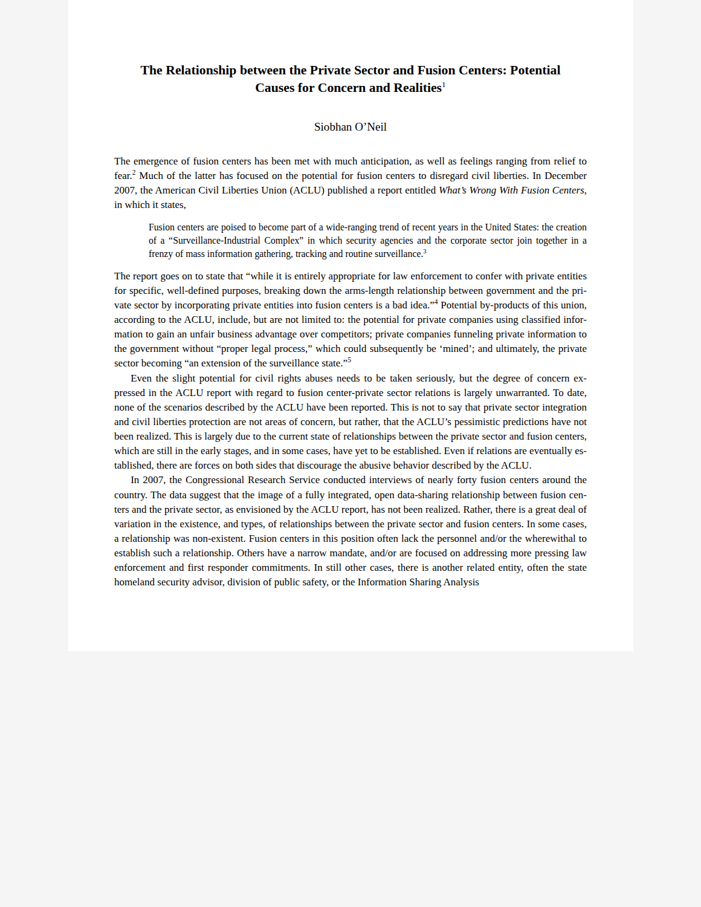The Relationship between the Private Sector and Fusion Centers: Potential Causes for Concern and Realities1
Siobhan O’Neil
The emergence of fusion centers has been met with much anticipation, as well as feelings ranging from relief to fear.2 Much of the latter has focused on the potential for fusion centers to disregard civil liberties. In December 2007, the American Civil Liberties Union (ACLU) published a report entitled What’s Wrong With Fusion Centers, in which it states,
Fusion centers are poised to become part of a wide-ranging trend of recent years in the United States: the creation of a “Surveillance-Industrial Complex” in which security agencies and the corporate sector join together in a frenzy of mass information gathering, tracking and routine surveillance.3
The report goes on to state that “while it is entirely appropriate for law enforcement to confer with private entities for specific, well-defined purposes, breaking down the arms-length relationship between government and the private sector by incorporating private entities into fusion centers is a bad idea.”4 Potential by-products of this union, according to the ACLU, include, but are not limited to: the potential for private companies using classified information to gain an unfair business advantage over competitors; private companies funneling private information to the government without “proper legal process,” which could subsequently be ‘mined’; and ultimately, the private sector becoming “an extension of the surveillance state.”5
Even the slight potential for civil rights abuses needs to be taken seriously, but the degree of concern expressed in the ACLU report with regard to fusion center-private sector relations is largely unwarranted. To date, none of the scenarios described by the ACLU have been reported. This is not to say that private sector integration and civil liberties protection are not areas of concern, but rather, that the ACLU’s pessimistic predictions have not been realized. This is largely due to the current state of relationships between the private sector and fusion centers, which are still in the early stages, and in some cases, have yet to be established. Even if relations are eventually established, there are forces on both sides that discourage the abusive behavior described by the ACLU.
In 2007, the Congressional Research Service conducted interviews of nearly forty fusion centers around the country. The data suggest that the image of a fully integrated, open data-sharing relationship between fusion centers and the private sector, as envisioned by the ACLU report, has not been realized. Rather, there is a great deal of variation in the existence, and types, of relationships between the private sector and fusion centers. In some cases, a relationship was non-existent. Fusion centers in this position often lack the personnel and/or the wherewithal to establish such a relationship. Others have a narrow mandate, and/or are focused on addressing more pressing law enforcement and first responder commitments. In still other cases, there is another related entity, often the state homeland security advisor, division of public safety, or the Information Sharing Analysis